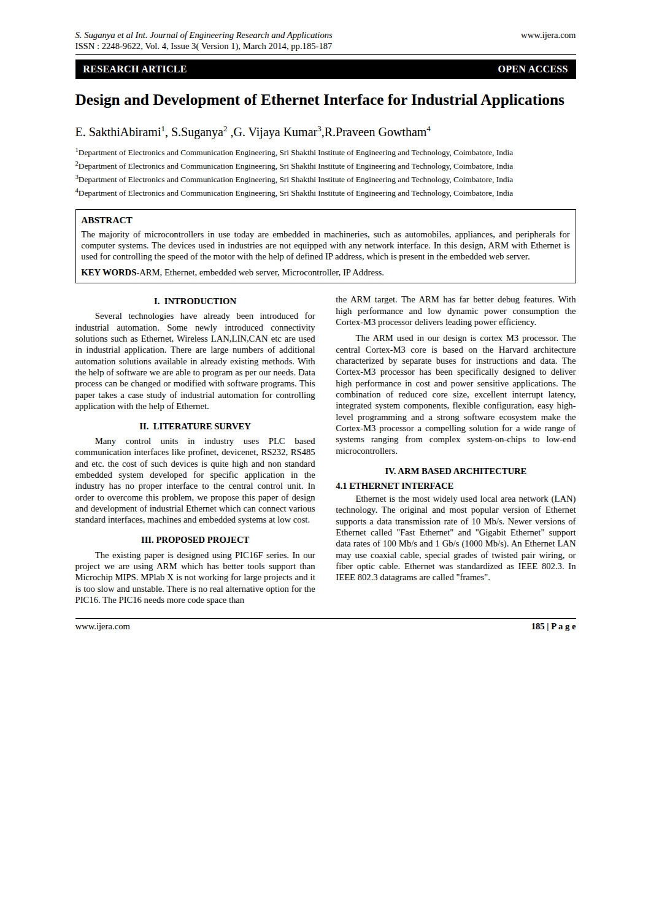S. Suganya et al Int. Journal of Engineering Research and Applications
ISSN : 2248-9622, Vol. 4, Issue 3( Version 1), March 2014, pp.185-187
www.ijera.com
RESEARCH ARTICLE OPEN ACCESS
Design and Development of Ethernet Interface for Industrial Applications
E. SakthiAbirami1, S.Suganya2 ,G. Vijaya Kumar3,R.Praveen Gowtham4
1Department of Electronics and Communication Engineering, Sri Shakthi Institute of Engineering and Technology, Coimbatore, India
2Department of Electronics and Communication Engineering, Sri Shakthi Institute of Engineering and Technology, Coimbatore, India
3Department of Electronics and Communication Engineering, Sri Shakthi Institute of Engineering and Technology, Coimbatore, India
4Department of Electronics and Communication Engineering, Sri Shakthi Institute of Engineering and Technology, Coimbatore, India
ABSTRACT
The majority of microcontrollers in use today are embedded in machineries, such as automobiles, appliances, and peripherals for computer systems. The devices used in industries are not equipped with any network interface. In this design, ARM with Ethernet is used for controlling the speed of the motor with the help of defined IP address, which is present in the embedded web server.
KEY WORDS-ARM, Ethernet, embedded web server, Microcontroller, IP Address.
I. INTRODUCTION
Several technologies have already been introduced for industrial automation. Some newly introduced connectivity solutions such as Ethernet, Wireless LAN,LIN,CAN etc are used in industrial application. There are large numbers of additional automation solutions available in already existing methods. With the help of software we are able to program as per our needs. Data process can be changed or modified with software programs. This paper takes a case study of industrial automation for controlling application with the help of Ethernet.
II. LITERATURE SURVEY
Many control units in industry uses PLC based communication interfaces like profinet, devicenet, RS232, RS485 and etc. the cost of such devices is quite high and non standard embedded system developed for specific application in the industry has no proper interface to the central control unit. In order to overcome this problem, we propose this paper of design and development of industrial Ethernet which can connect various standard interfaces, machines and embedded systems at low cost.
III. PROPOSED PROJECT
The existing paper is designed using PIC16F series. In our project we are using ARM which has better tools support than Microchip MIPS. MPlab X is not working for large projects and it is too slow and unstable. There is no real alternative option for the PIC16. The PIC16 needs more code space than
the ARM target. The ARM has far better debug features. With high performance and low dynamic power consumption the Cortex-M3 processor delivers leading power efficiency.
The ARM used in our design is cortex M3 processor. The central Cortex-M3 core is based on the Harvard architecture characterized by separate buses for instructions and data. The Cortex-M3 processor has been specifically designed to deliver high performance in cost and power sensitive applications. The combination of reduced core size, excellent interrupt latency, integrated system components, flexible configuration, easy high-level programming and a strong software ecosystem make the Cortex-M3 processor a compelling solution for a wide range of systems ranging from complex system-on-chips to low-end microcontrollers.
IV. ARM BASED ARCHITECTURE
4.1 ETHERNET INTERFACE
Ethernet is the most widely used local area network (LAN) technology. The original and most popular version of Ethernet supports a data transmission rate of 10 Mb/s. Newer versions of Ethernet called "Fast Ethernet" and "Gigabit Ethernet" support data rates of 100 Mb/s and 1 Gb/s (1000 Mb/s). An Ethernet LAN may use coaxial cable, special grades of twisted pair wiring, or fiber optic cable. Ethernet was standardized as IEEE 802.3. In IEEE 802.3 datagrams are called "frames".
www.ijera.com 185 | P a g e